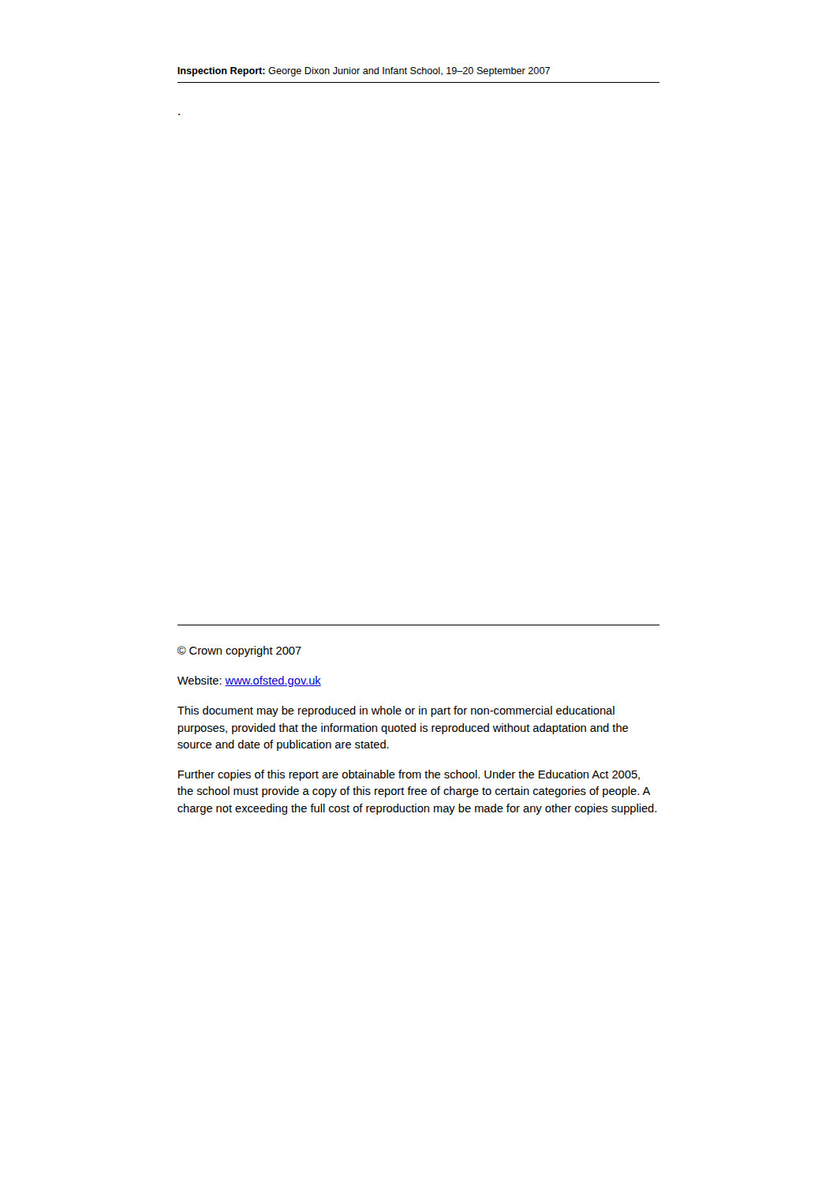Inspection Report: George Dixon Junior and Infant School, 19–20 September 2007
.
© Crown copyright 2007
Website: www.ofsted.gov.uk
This document may be reproduced in whole or in part for non-commercial educational purposes, provided that the information quoted is reproduced without adaptation and the source and date of publication are stated.
Further copies of this report are obtainable from the school. Under the Education Act 2005, the school must provide a copy of this report free of charge to certain categories of people. A charge not exceeding the full cost of reproduction may be made for any other copies supplied.